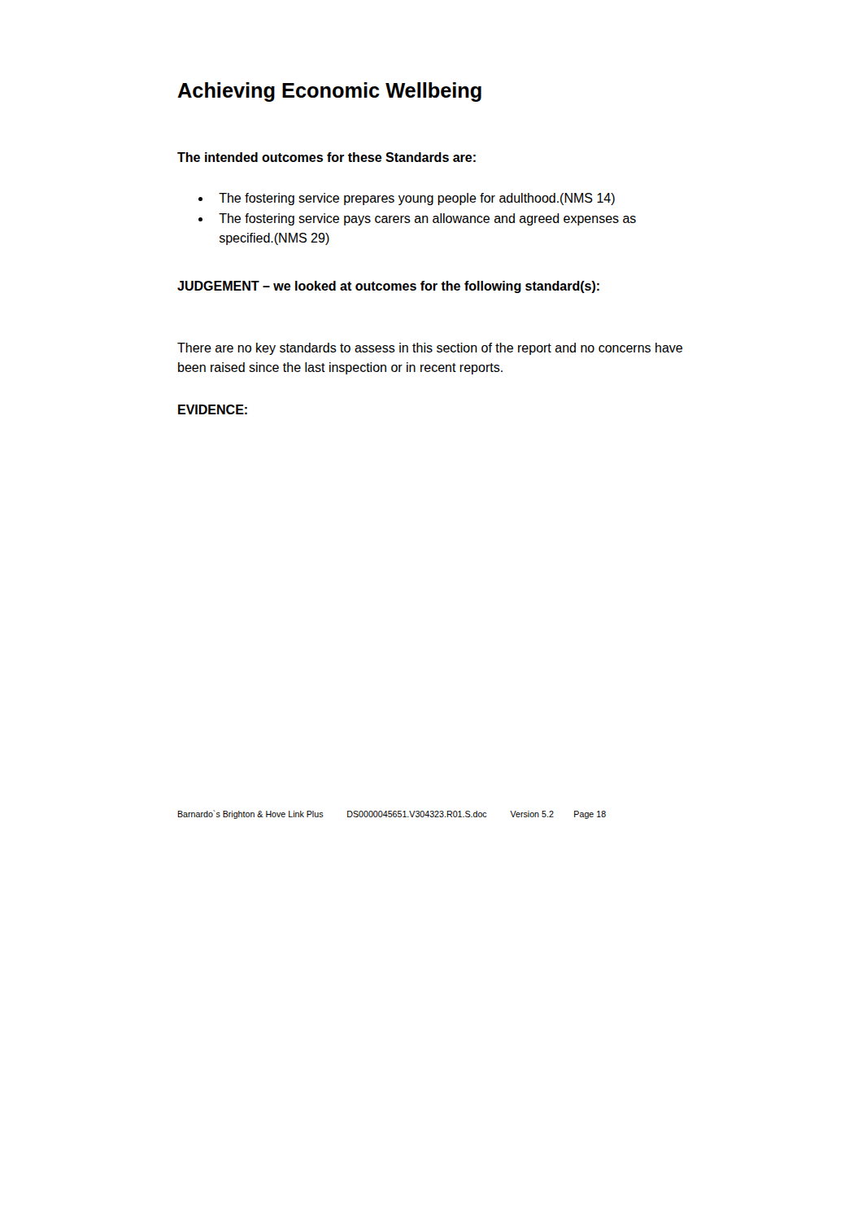Achieving Economic Wellbeing
The intended outcomes for these Standards are:
The fostering service prepares young people for adulthood.(NMS 14)
The fostering service pays carers an allowance and agreed expenses as specified.(NMS 29)
JUDGEMENT – we looked at outcomes for the following standard(s):
There are no key standards to assess in this section of the report and no concerns have been raised since the last inspection or in recent reports.
EVIDENCE:
Barnardo`s Brighton & Hove Link Plus DS0000045651.V304323.R01.S.doc Version 5.2 Page 18